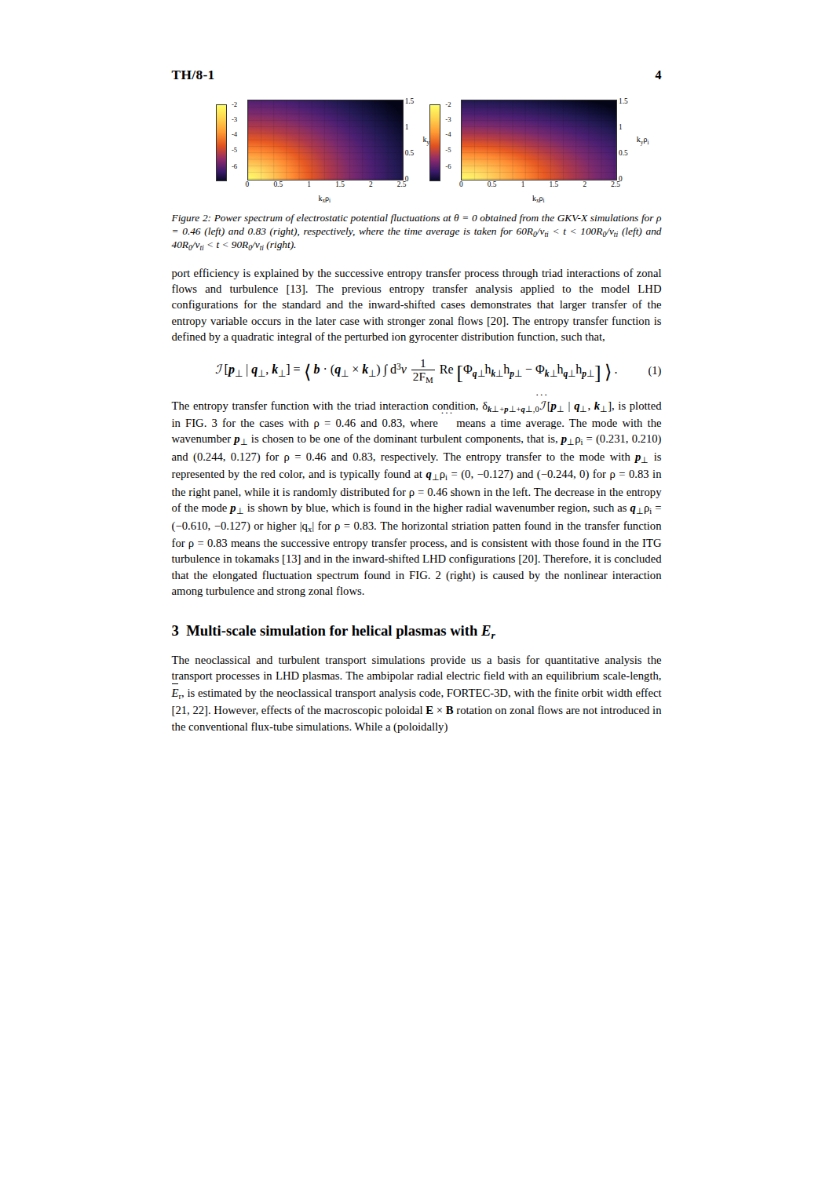TH/8-1
4
-2 -3 -4 -5 -6
1.5 1 0.5 0
kyρi
0 0.5 1 1.5 2 2.5
kxρi
-2 -3 -4 -5 -6
1.5 1 0.5 0
kyρi
0 0.5 1 1.5 2 2.5
kxρi
Figure 2: Power spectrum of electrostatic potential fluctuations at θ = 0 obtained from the GKV-X simulations for ρ = 0.46 (left) and 0.83 (right), respectively, where the time average is taken for 60R0/vti < t < 100R0/vti (left) and 40R0/vti < t < 90R0/vti (right).
port efficiency is explained by the successive entropy transfer process through triad interactions of zonal flows and turbulence [13]. The previous entropy transfer analysis applied to the model LHD configurations for the standard and the inward-shifted cases demonstrates that larger transfer of the entropy variable occurs in the later case with stronger zonal flows [20]. The entropy transfer function is defined by a quadratic integral of the perturbed ion gyrocenter distribution function, such that,
ℐ [p⊥ | q⊥, k⊥] = ⟨ b · (q⊥ × k⊥) ∫ d3 v 12FM Re [Φq⊥hk⊥hp⊥ − Φk⊥hq⊥hp⊥] ⟩ .
(1)
The entropy transfer function with the triad interaction condition, δk⊥+p⊥+q⊥,0 ℐ [p⊥ | q⊥, k⊥], is plotted in FIG. 3 for the cases with ρ = 0.46 and 0.83, where means a time average. The mode with the wavenumber p⊥ is chosen to be one of the dominant turbulent components, that is, p⊥ρi = (0.231, 0.210) and (0.244, 0.127) for ρ = 0.46 and 0.83, respectively. The entropy transfer to the mode with p⊥ is represented by the red color, and is typically found at q⊥ρi = (0, −0.127) and (−0.244, 0) for ρ = 0.83 in the right panel, while it is randomly distributed for ρ = 0.46 shown in the left. The decrease in the entropy of the mode p⊥ is shown by blue, which is found in the higher radial wavenumber region, such as q⊥ρi = (−0.610, −0.127) or higher |qx| for ρ = 0.83. The horizontal striation patten found in the transfer function for ρ = 0.83 means the successive entropy transfer process, and is consistent with those found in the ITG turbulence in tokamaks [13] and in the inward-shifted LHD configurations [20]. Therefore, it is concluded that the elongated fluctuation spectrum found in FIG. 2 (right) is caused by the nonlinear interaction among turbulence and strong zonal flows.
3 Multi-scale simulation for helical plasmas with Er
The neoclassical and turbulent transport simulations provide us a basis for quantitative analysis the transport processes in LHD plasmas. The ambipolar radial electric field with an equilibrium scale-length, Er, is estimated by the neoclassical transport analysis code, FORTEC-3D, with the finite orbit width effect [21, 22]. However, effects of the macroscopic poloidal E × B rotation on zonal flows are not introduced in the conventional flux-tube simulations. While a (poloidally)